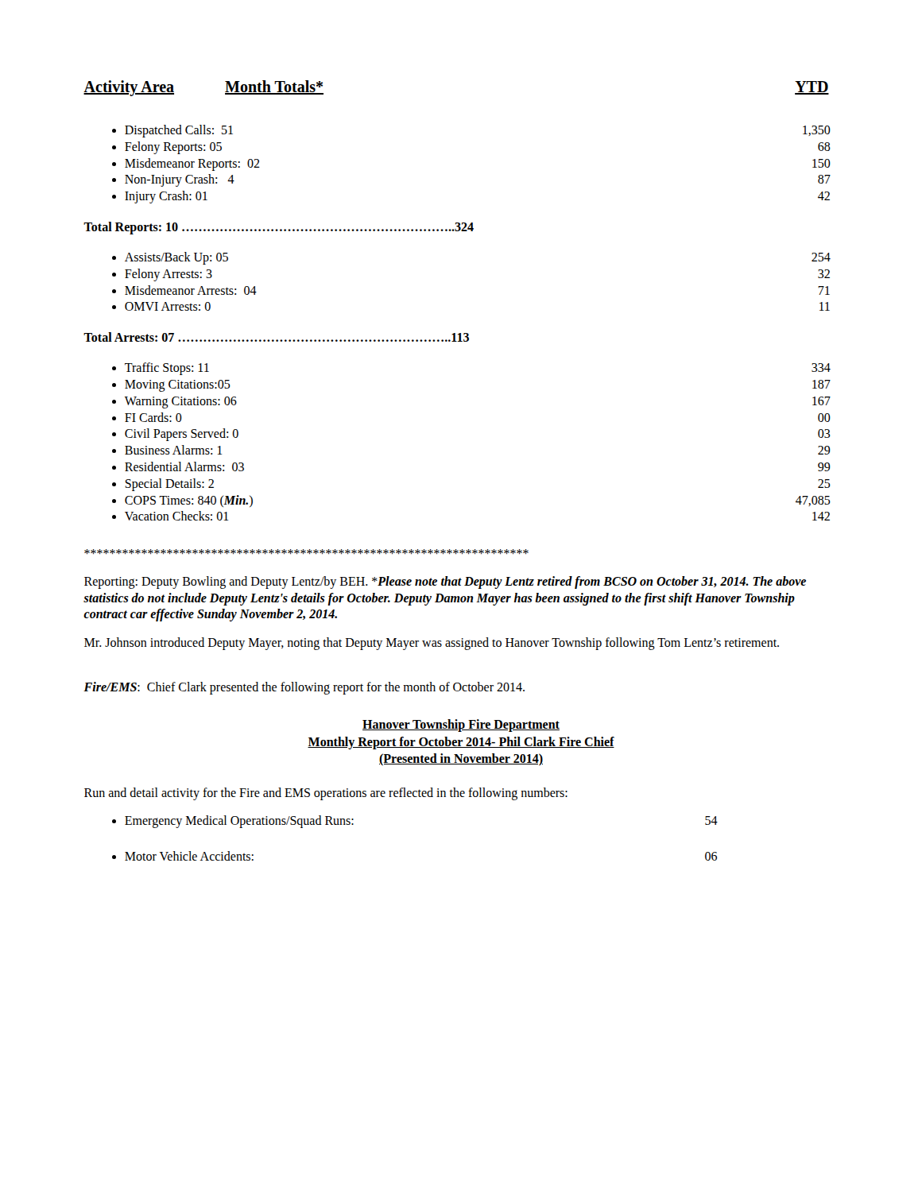Activity Area Month Totals* YTD
Dispatched Calls: 511,350
Felony Reports: 0568
Misdemeanor Reports: 02150
Non-Injury Crash: 487
Injury Crash: 0142
Total Reports: 10 ………………………………………………………..324
Assists/Back Up: 05254
Felony Arrests: 332
Misdemeanor Arrests: 0471
OMVI Arrests: 011
Total Arrests: 07 ………………………………………………………..113
Traffic Stops: 11334
Moving Citations:05187
Warning Citations: 06167
FI Cards: 000
Civil Papers Served: 003
Business Alarms: 129
Residential Alarms: 0399
Special Details: 225
COPS Times: 840 (Min.) 47,085
Vacation Checks: 01142
**********************************************************************
Reporting: Deputy Bowling and Deputy Lentz/by BEH. *Please note that Deputy Lentz retired from BCSO on October 31, 2014. The above statistics do not include Deputy Lentz's details for October. Deputy Damon Mayer has been assigned to the first shift Hanover Township contract car effective Sunday November 2, 2014.
Mr. Johnson introduced Deputy Mayer, noting that Deputy Mayer was assigned to Hanover Township following Tom Lentz’s retirement.
Fire/EMS: Chief Clark presented the following report for the month of October 2014.
Hanover Township Fire Department
Monthly Report for October 2014- Phil Clark Fire Chief
(Presented in November 2014)
Run and detail activity for the Fire and EMS operations are reflected in the following numbers:
Emergency Medical Operations/Squad Runs: 54
Motor Vehicle Accidents: 06